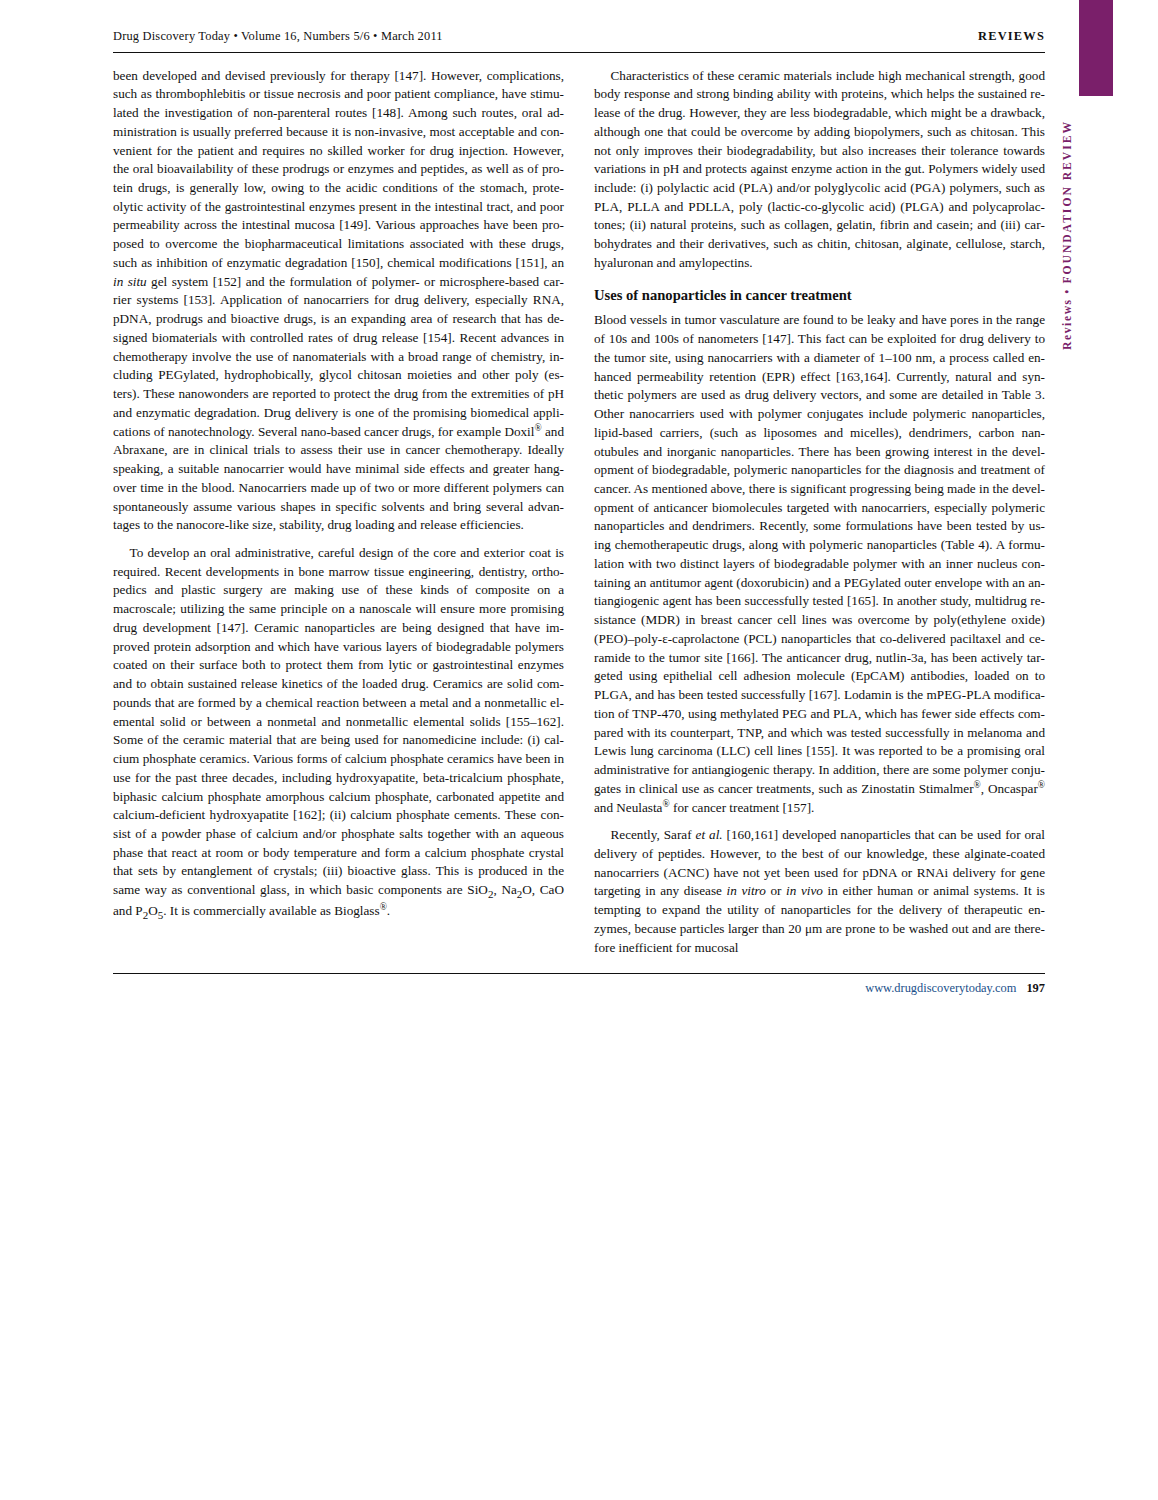Reviews • FOUNDATION REVIEW
Drug Discovery Today • Volume 16, Numbers 5/6 • March 2011
Reviews
been developed and devised previously for therapy [147]. However, complications, such as thrombophlebitis or tissue necrosis and poor patient compliance, have stimulated the investigation of non-parenteral routes [148]. Among such routes, oral administration is usually preferred because it is non-invasive, most acceptable and convenient for the patient and requires no skilled worker for drug injection. However, the oral bioavailability of these prodrugs or enzymes and peptides, as well as of protein drugs, is generally low, owing to the acidic conditions of the stomach, proteolytic activity of the gastrointestinal enzymes present in the intestinal tract, and poor permeability across the intestinal mucosa [149]. Various approaches have been proposed to overcome the biopharmaceutical limitations associated with these drugs, such as inhibition of enzymatic degradation [150], chemical modifications [151], an in situ gel system [152] and the formulation of polymer- or microsphere-based carrier systems [153]. Application of nanocarriers for drug delivery, especially RNA, pDNA, prodrugs and bioactive drugs, is an expanding area of research that has designed biomaterials with controlled rates of drug release [154]. Recent advances in chemotherapy involve the use of nanomaterials with a broad range of chemistry, including PEGylated, hydrophobically, glycol chitosan moieties and other poly (esters). These nanowonders are reported to protect the drug from the extremities of pH and enzymatic degradation. Drug delivery is one of the promising biomedical applications of nanotechnology. Several nano-based cancer drugs, for example Doxil® and Abraxane, are in clinical trials to assess their use in cancer chemotherapy. Ideally speaking, a suitable nanocarrier would have minimal side effects and greater hangover time in the blood. Nanocarriers made up of two or more different polymers can spontaneously assume various shapes in specific solvents and bring several advantages to the nanocore-like size, stability, drug loading and release efficiencies.
To develop an oral administrative, careful design of the core and exterior coat is required. Recent developments in bone marrow tissue engineering, dentistry, orthopedics and plastic surgery are making use of these kinds of composite on a macroscale; utilizing the same principle on a nanoscale will ensure more promising drug development [147]. Ceramic nanoparticles are being designed that have improved protein adsorption and which have various layers of biodegradable polymers coated on their surface both to protect them from lytic or gastrointestinal enzymes and to obtain sustained release kinetics of the loaded drug. Ceramics are solid compounds that are formed by a chemical reaction between a metal and a nonmetallic elemental solid or between a nonmetal and nonmetallic elemental solids [155–162]. Some of the ceramic material that are being used for nanomedicine include: (i) calcium phosphate ceramics. Various forms of calcium phosphate ceramics have been in use for the past three decades, including hydroxyapatite, beta-tricalcium phosphate, biphasic calcium phosphate amorphous calcium phosphate, carbonated appetite and calcium-deficient hydroxyapatite [162]; (ii) calcium phosphate cements. These consist of a powder phase of calcium and/or phosphate salts together with an aqueous phase that react at room or body temperature and form a calcium phosphate crystal that sets by entanglement of crystals; (iii) bioactive glass. This is produced in the same way as conventional glass, in which basic components are SiO2, Na2O, CaO and P2O5. It is commercially available as Bioglass®.
Characteristics of these ceramic materials include high mechanical strength, good body response and strong binding ability with proteins, which helps the sustained release of the drug. However, they are less biodegradable, which might be a drawback, although one that could be overcome by adding biopolymers, such as chitosan. This not only improves their biodegradability, but also increases their tolerance towards variations in pH and protects against enzyme action in the gut. Polymers widely used include: (i) polylactic acid (PLA) and/or polyglycolic acid (PGA) polymers, such as PLA, PLLA and PDLLA, poly (lactic-co-glycolic acid) (PLGA) and polycaprolactones; (ii) natural proteins, such as collagen, gelatin, fibrin and casein; and (iii) carbohydrates and their derivatives, such as chitin, chitosan, alginate, cellulose, starch, hyaluronan and amylopectins.
Uses of nanoparticles in cancer treatment
Blood vessels in tumor vasculature are found to be leaky and have pores in the range of 10s and 100s of nanometers [147]. This fact can be exploited for drug delivery to the tumor site, using nanocarriers with a diameter of 1–100 nm, a process called enhanced permeability retention (EPR) effect [163,164]. Currently, natural and synthetic polymers are used as drug delivery vectors, and some are detailed in Table 3. Other nanocarriers used with polymer conjugates include polymeric nanoparticles, lipid-based carriers, (such as liposomes and micelles), dendrimers, carbon nanotubules and inorganic nanoparticles. There has been growing interest in the development of biodegradable, polymeric nanoparticles for the diagnosis and treatment of cancer. As mentioned above, there is significant progressing being made in the development of anticancer biomolecules targeted with nanocarriers, especially polymeric nanoparticles and dendrimers. Recently, some formulations have been tested by using chemotherapeutic drugs, along with polymeric nanoparticles (Table 4). A formulation with two distinct layers of biodegradable polymer with an inner nucleus containing an antitumor agent (doxorubicin) and a PEGylated outer envelope with an antiangiogenic agent has been successfully tested [165]. In another study, multidrug resistance (MDR) in breast cancer cell lines was overcome by poly(ethylene oxide) (PEO)–poly-ε-caprolactone (PCL) nanoparticles that co-delivered paciltaxel and ceramide to the tumor site [166]. The anticancer drug, nutlin-3a, has been actively targeted using epithelial cell adhesion molecule (EpCAM) antibodies, loaded on to PLGA, and has been tested successfully [167]. Lodamin is the mPEG-PLA modification of TNP-470, using methylated PEG and PLA, which has fewer side effects compared with its counterpart, TNP, and which was tested successfully in melanoma and Lewis lung carcinoma (LLC) cell lines [155]. It was reported to be a promising oral administrative for antiangiogenic therapy. In addition, there are some polymer conjugates in clinical use as cancer treatments, such as Zinostatin Stimalmer®, Oncaspar® and Neulasta® for cancer treatment [157].
Recently, Saraf et al. [160,161] developed nanoparticles that can be used for oral delivery of peptides. However, to the best of our knowledge, these alginate-coated nanocarriers (ACNC) have not yet been used for pDNA or RNAi delivery for gene targeting in any disease in vitro or in vivo in either human or animal systems. It is tempting to expand the utility of nanoparticles for the delivery of therapeutic enzymes, because particles larger than 20 μm are prone to be washed out and are therefore inefficient for mucosal
www.drugdiscoverytoday.com 197